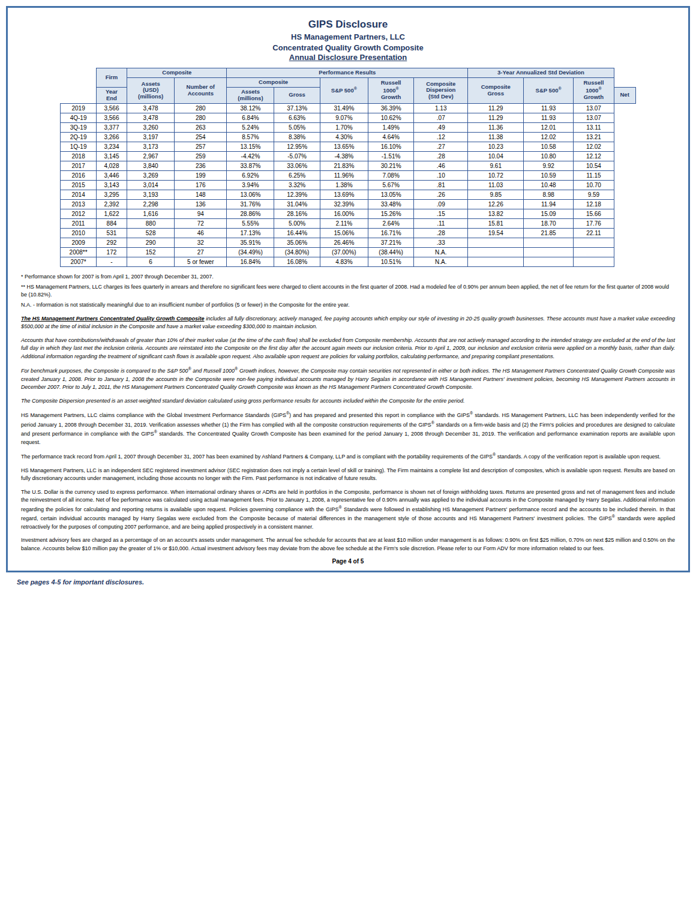GIPS Disclosure
HS Management Partners, LLC
Concentrated Quality Growth Composite
Annual Disclosure Presentation
| | Firm | Composite | Performance Results | 3-Year Annualized Std Deviation |
| --- | --- | --- | --- | --- |
| Assets (USD) (millions) | Number of Accounts | Composite | S&P 500 ® | Russell 1000 ® Growth | Composite Dispersion (Std Dev) | Composite Gross | S&P 500 ® | Russell 1000 ® Growth |
| Year End | Assets (millions) | Gross | Net |
| 2019 | 3,566 | 3,478 | 280 | 38.12% | 37.13% | 31.49% | 36.39% | 1.13 | 11.29 | 11.93 | 13.07 |
| 4Q-19 | 3,566 | 3,478 | 280 | 6.84% | 6.63% | 9.07% | 10.62% | .07 | 11.29 | 11.93 | 13.07 |
| 3Q-19 | 3,377 | 3,260 | 263 | 5.24% | 5.05% | 1.70% | 1.49% | .49 | 11.36 | 12.01 | 13.11 |
| 2Q-19 | 3,266 | 3,197 | 254 | 8.57% | 8.38% | 4.30% | 4.64% | .12 | 11.38 | 12.02 | 13.21 |
| 1Q-19 | 3,234 | 3,173 | 257 | 13.15% | 12.95% | 13.65% | 16.10% | .27 | 10.23 | 10.58 | 12.02 |
| 2018 | 3,145 | 2,967 | 259 | -4.42% | -5.07% | -4.38% | -1.51% | .28 | 10.04 | 10.80 | 12.12 |
| 2017 | 4,028 | 3,840 | 236 | 33.87% | 33.06% | 21.83% | 30.21% | .46 | 9.61 | 9.92 | 10.54 |
| 2016 | 3,446 | 3,269 | 199 | 6.92% | 6.25% | 11.96% | 7.08% | .10 | 10.72 | 10.59 | 11.15 |
| 2015 | 3,143 | 3,014 | 176 | 3.94% | 3.32% | 1.38% | 5.67% | .81 | 11.03 | 10.48 | 10.70 |
| 2014 | 3,295 | 3,193 | 148 | 13.06% | 12.39% | 13.69% | 13.05% | .26 | 9.85 | 8.98 | 9.59 |
| 2013 | 2,392 | 2,298 | 136 | 31.76% | 31.04% | 32.39% | 33.48% | .09 | 12.26 | 11.94 | 12.18 |
| 2012 | 1,622 | 1,616 | 94 | 28.86% | 28.16% | 16.00% | 15.26% | .15 | 13.82 | 15.09 | 15.66 |
| 2011 | 884 | 880 | 72 | 5.55% | 5.00% | 2.11% | 2.64% | .11 | 15.81 | 18.70 | 17.76 |
| 2010 | 531 | 528 | 46 | 17.13% | 16.44% | 15.06% | 16.71% | .28 | 19.54 | 21.85 | 22.11 |
| 2009 | 292 | 290 | 32 | 35.91% | 35.06% | 26.46% | 37.21% | .33 | | | |
| 2008** | 172 | 152 | 27 | (34.49%) | (34.80%) | (37.00%) | (38.44%) | N.A. | | | |
| 2007* | - | 6 | 5 or fewer | 16.84% | 16.08% | 4.83% | 10.51% | N.A. | | | |
* Performance shown for 2007 is from April 1, 2007 through December 31, 2007.
** HS Management Partners, LLC charges its fees quarterly in arrears and therefore no significant fees were charged to client accounts in the first quarter of 2008. Had a modeled fee of 0.90% per annum been applied, the net of fee return for the first quarter of 2008 would be (10.82%).
N.A. - Information is not statistically meaningful due to an insufficient number of portfolios (5 or fewer) in the Composite for the entire year.
The HS Management Partners Concentrated Quality Growth Composite includes all fully discretionary, actively managed, fee paying accounts which employ our style of investing in 20-25 quality growth businesses. These accounts must have a market value exceeding $500,000 at the time of initial inclusion in the Composite and have a market value exceeding $300,000 to maintain inclusion.
Accounts that have contributions/withdrawals of greater than 10% of their market value (at the time of the cash flow) shall be excluded from Composite membership. Accounts that are not actively managed according to the intended strategy are excluded at the end of the last full day in which they last met the inclusion criteria. Accounts are reinstated into the Composite on the first day after the account again meets our inclusion criteria. Prior to April 1, 2009, our inclusion and exclusion criteria were applied on a monthly basis, rather than daily. Additional information regarding the treatment of significant cash flows is available upon request. Also available upon request are policies for valuing portfolios, calculating performance, and preparing compliant presentations.
For benchmark purposes, the Composite is compared to the S&P 500® and Russell 1000® Growth indices, however, the Composite may contain securities not represented in either or both indices. The HS Management Partners Concentrated Quality Growth Composite was created January 1, 2008. Prior to January 1, 2008 the accounts in the Composite were non-fee paying individual accounts managed by Harry Segalas in accordance with HS Management Partners' investment policies, becoming HS Management Partners accounts in December 2007. Prior to July 1, 2011, the HS Management Partners Concentrated Quality Growth Composite was known as the HS Management Partners Concentrated Growth Composite.
The Composite Dispersion presented is an asset-weighted standard deviation calculated using gross performance results for accounts included within the Composite for the entire period.
HS Management Partners, LLC claims compliance with the Global Investment Performance Standards (GIPS®) and has prepared and presented this report in compliance with the GIPS® standards. HS Management Partners, LLC has been independently verified for the period January 1, 2008 through December 31, 2019. Verification assesses whether (1) the Firm has complied with all the composite construction requirements of the GIPS® standards on a firm-wide basis and (2) the Firm's policies and procedures are designed to calculate and present performance in compliance with the GIPS® standards. The Concentrated Quality Growth Composite has been examined for the period January 1, 2008 through December 31, 2019. The verification and performance examination reports are available upon request.
The performance track record from April 1, 2007 through December 31, 2007 has been examined by Ashland Partners & Company, LLP and is compliant with the portability requirements of the GIPS® standards. A copy of the verification report is available upon request.
HS Management Partners, LLC is an independent SEC registered investment advisor (SEC registration does not imply a certain level of skill or training). The Firm maintains a complete list and description of composites, which is available upon request. Results are based on fully discretionary accounts under management, including those accounts no longer with the Firm. Past performance is not indicative of future results.
The U.S. Dollar is the currency used to express performance. When international ordinary shares or ADRs are held in portfolios in the Composite, performance is shown net of foreign withholding taxes. Returns are presented gross and net of management fees and include the reinvestment of all income. Net of fee performance was calculated using actual management fees. Prior to January 1, 2008, a representative fee of 0.90% annually was applied to the individual accounts in the Composite managed by Harry Segalas. Additional information regarding the policies for calculating and reporting returns is available upon request. Policies governing compliance with the GIPS® Standards were followed in establishing HS Management Partners' performance record and the accounts to be included therein. In that regard, certain individual accounts managed by Harry Segalas were excluded from the Composite because of material differences in the management style of those accounts and HS Management Partners' investment policies. The GIPS® standards were applied retroactively for the purposes of computing 2007 performance, and are being applied prospectively in a consistent manner.
Investment advisory fees are charged as a percentage of on an account's assets under management. The annual fee schedule for accounts that are at least $10 million under management is as follows: 0.90% on first $25 million, 0.70% on next $25 million and 0.50% on the balance. Accounts below $10 million pay the greater of 1% or $10,000. Actual investment advisory fees may deviate from the above fee schedule at the Firm's sole discretion. Please refer to our Form ADV for more information related to our fees.
Page 4 of 5
See pages 4-5 for important disclosures.